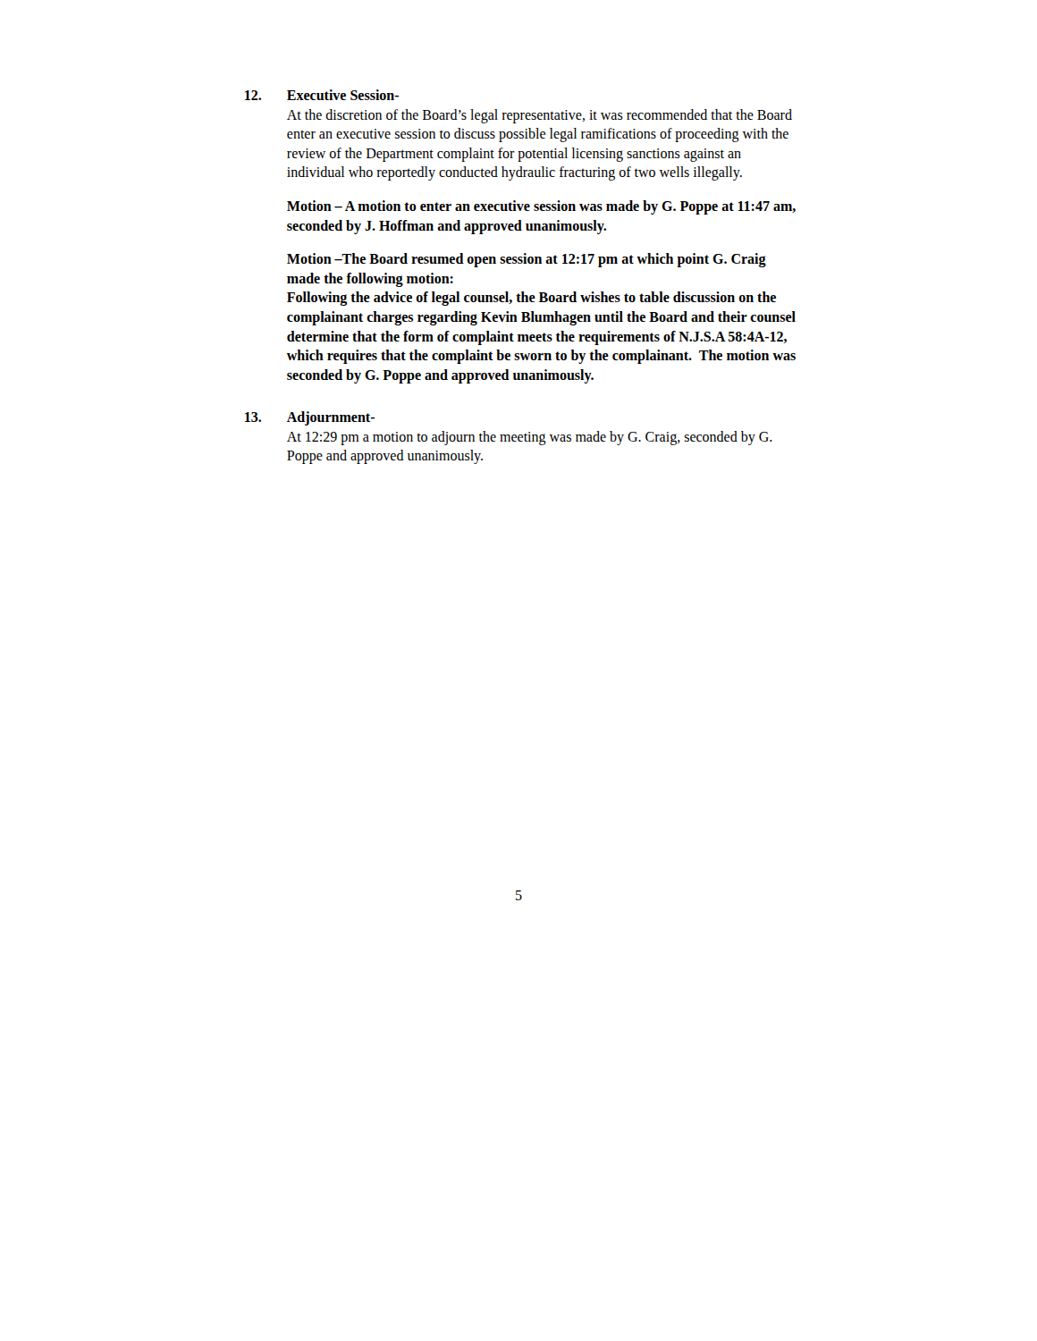12. Executive Session-
At the discretion of the Board’s legal representative, it was recommended that the Board enter an executive session to discuss possible legal ramifications of proceeding with the review of the Department complaint for potential licensing sanctions against an individual who reportedly conducted hydraulic fracturing of two wells illegally.
Motion – A motion to enter an executive session was made by G. Poppe at 11:47 am, seconded by J. Hoffman and approved unanimously.
Motion –The Board resumed open session at 12:17 pm at which point G. Craig made the following motion:
Following the advice of legal counsel, the Board wishes to table discussion on the complainant charges regarding Kevin Blumhagen until the Board and their counsel determine that the form of complaint meets the requirements of N.J.S.A 58:4A-12, which requires that the complaint be sworn to by the complainant. The motion was seconded by G. Poppe and approved unanimously.
13. Adjournment-
At 12:29 pm a motion to adjourn the meeting was made by G. Craig, seconded by G. Poppe and approved unanimously.
5